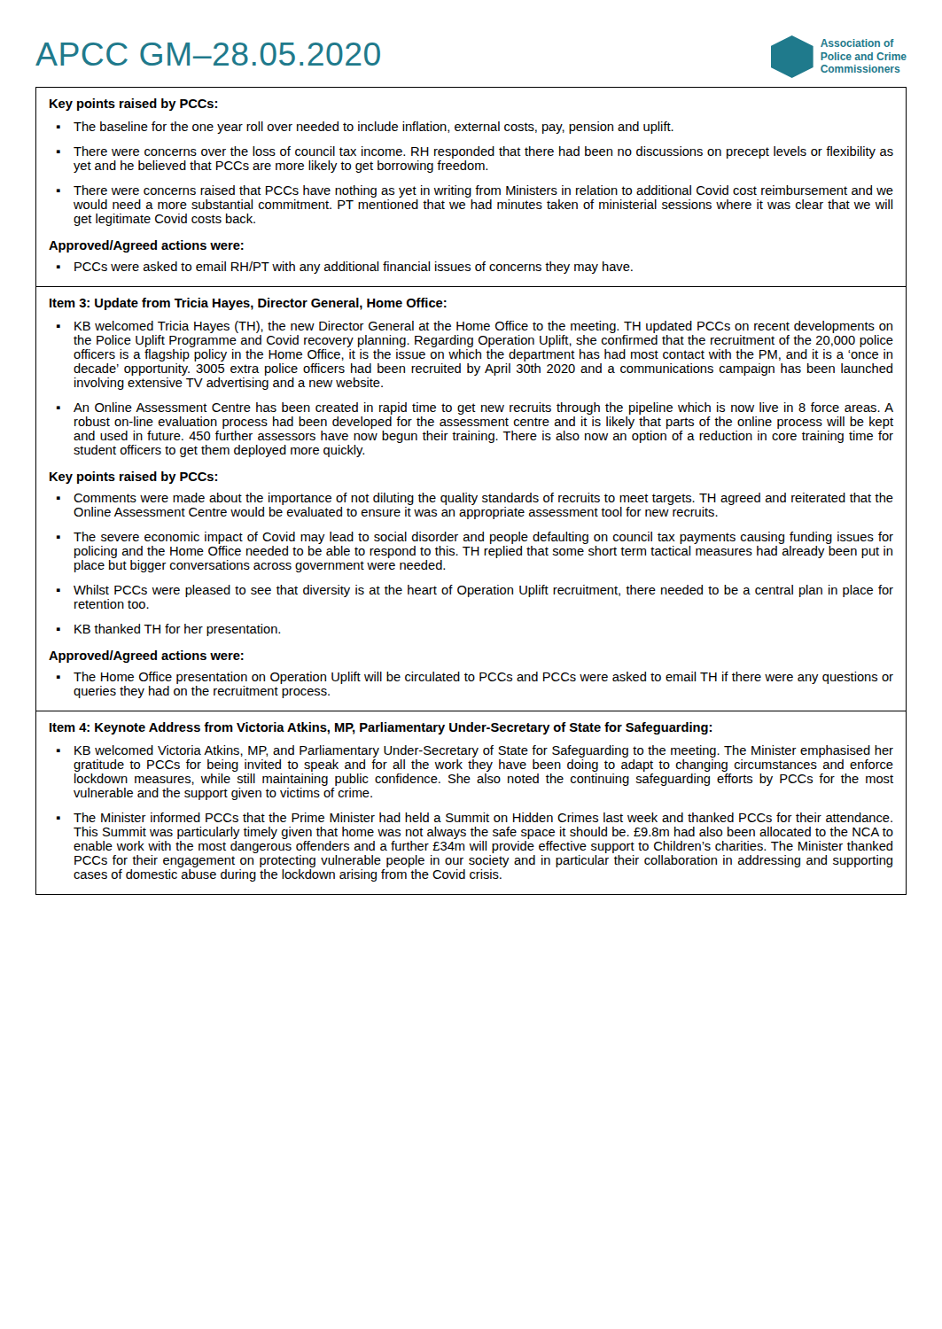APCC GM–28.05.2020
Association of
Police and Crime
Commissioners
Key points raised by PCCs:
The baseline for the one year roll over needed to include inflation, external costs, pay, pension and uplift.
There were concerns over the loss of council tax income. RH responded that there had been no discussions on precept levels or flexibility as yet and he believed that PCCs are more likely to get borrowing freedom.
There were concerns raised that PCCs have nothing as yet in writing from Ministers in relation to additional Covid cost reimbursement and we would need a more substantial commitment. PT mentioned that we had minutes taken of ministerial sessions where it was clear that we will get legitimate Covid costs back.
Approved/Agreed actions were:
PCCs were asked to email RH/PT with any additional financial issues of concerns they may have.
Item 3: Update from Tricia Hayes, Director General, Home Office:
KB welcomed Tricia Hayes (TH), the new Director General at the Home Office to the meeting. TH updated PCCs on recent developments on the Police Uplift Programme and Covid recovery planning. Regarding Operation Uplift, she confirmed that the recruitment of the 20,000 police officers is a flagship policy in the Home Office, it is the issue on which the department has had most contact with the PM, and it is a ‘once in decade’ opportunity. 3005 extra police officers had been recruited by April 30th 2020 and a communications campaign has been launched involving extensive TV advertising and a new website.
An Online Assessment Centre has been created in rapid time to get new recruits through the pipeline which is now live in 8 force areas. A robust on-line evaluation process had been developed for the assessment centre and it is likely that parts of the online process will be kept and used in future. 450 further assessors have now begun their training. There is also now an option of a reduction in core training time for student officers to get them deployed more quickly.
Key points raised by PCCs:
Comments were made about the importance of not diluting the quality standards of recruits to meet targets. TH agreed and reiterated that the Online Assessment Centre would be evaluated to ensure it was an appropriate assessment tool for new recruits.
The severe economic impact of Covid may lead to social disorder and people defaulting on council tax payments causing funding issues for policing and the Home Office needed to be able to respond to this. TH replied that some short term tactical measures had already been put in place but bigger conversations across government were needed.
Whilst PCCs were pleased to see that diversity is at the heart of Operation Uplift recruitment, there needed to be a central plan in place for retention too.
KB thanked TH for her presentation.
Approved/Agreed actions were:
The Home Office presentation on Operation Uplift will be circulated to PCCs and PCCs were asked to email TH if there were any questions or queries they had on the recruitment process.
Item 4: Keynote Address from Victoria Atkins, MP, Parliamentary Under-Secretary of State for Safeguarding:
KB welcomed Victoria Atkins, MP, and Parliamentary Under-Secretary of State for Safeguarding to the meeting. The Minister emphasised her gratitude to PCCs for being invited to speak and for all the work they have been doing to adapt to changing circumstances and enforce lockdown measures, while still maintaining public confidence. She also noted the continuing safeguarding efforts by PCCs for the most vulnerable and the support given to victims of crime.
The Minister informed PCCs that the Prime Minister had held a Summit on Hidden Crimes last week and thanked PCCs for their attendance. This Summit was particularly timely given that home was not always the safe space it should be. £9.8m had also been allocated to the NCA to enable work with the most dangerous offenders and a further £34m will provide effective support to Children’s charities. The Minister thanked PCCs for their engagement on protecting vulnerable people in our society and in particular their collaboration in addressing and supporting cases of domestic abuse during the lockdown arising from the Covid crisis.